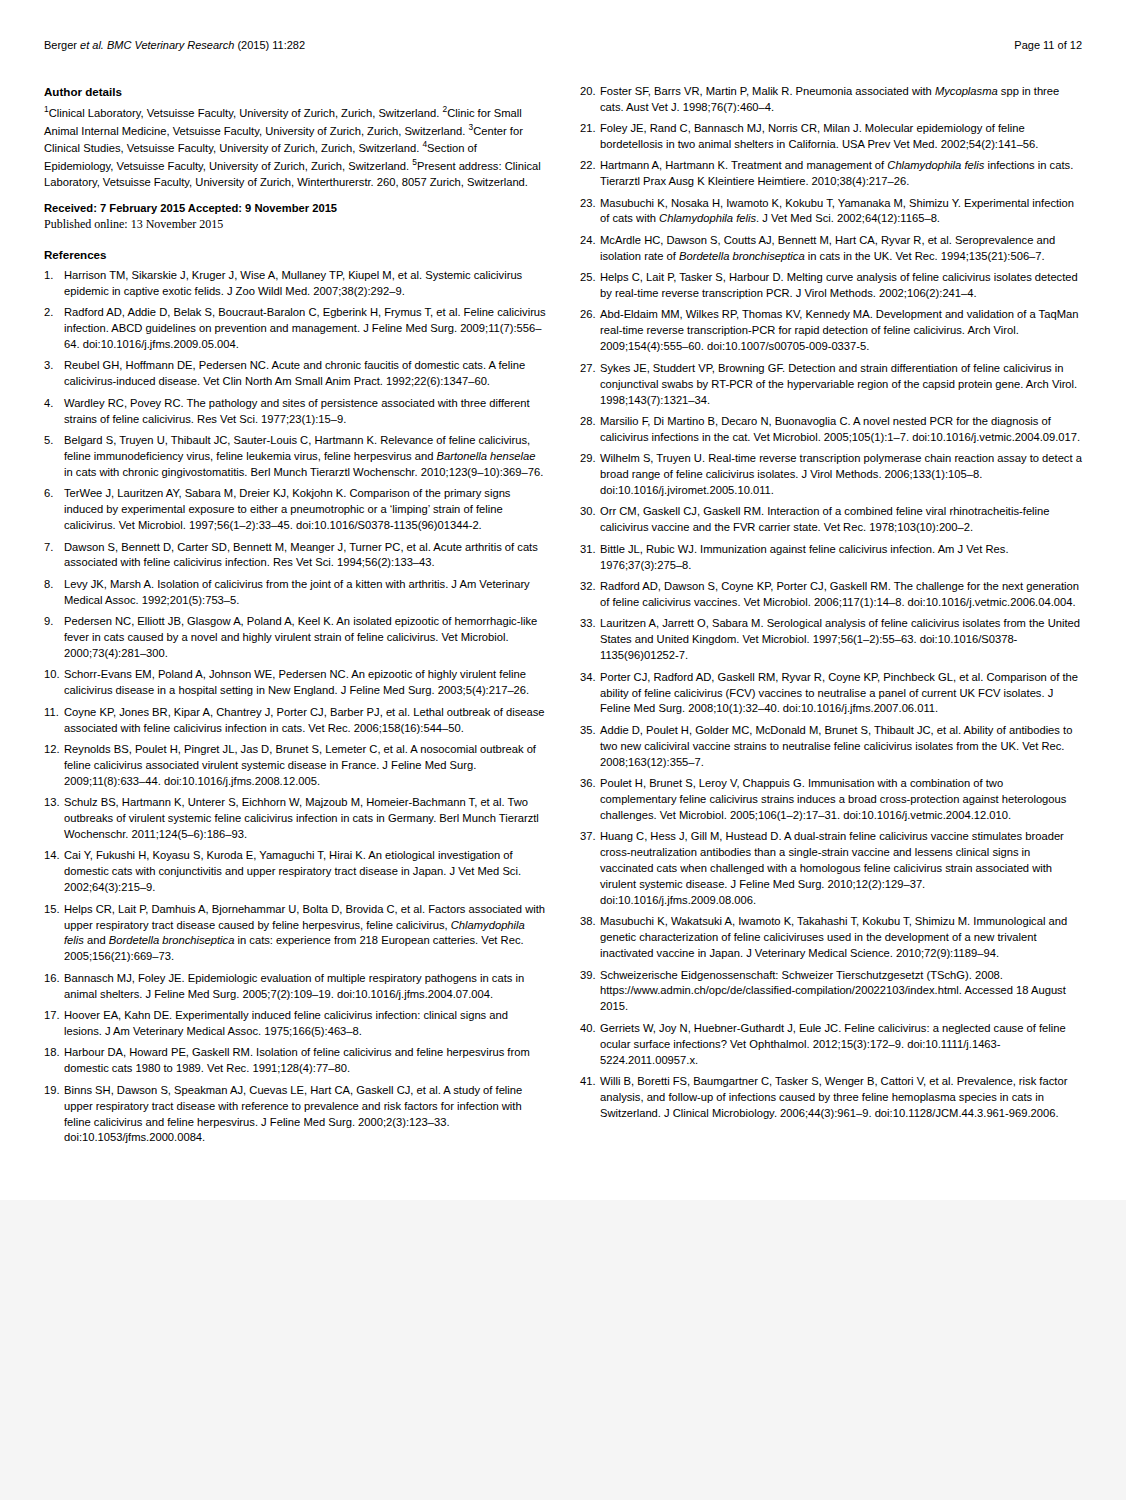Berger et al. BMC Veterinary Research (2015) 11:282
Page 11 of 12
Author details
1Clinical Laboratory, Vetsuisse Faculty, University of Zurich, Zurich, Switzerland. 2Clinic for Small Animal Internal Medicine, Vetsuisse Faculty, University of Zurich, Zurich, Switzerland. 3Center for Clinical Studies, Vetsuisse Faculty, University of Zurich, Zurich, Switzerland. 4Section of Epidemiology, Vetsuisse Faculty, University of Zurich, Zurich, Switzerland. 5Present address: Clinical Laboratory, Vetsuisse Faculty, University of Zurich, Winterthurerstr. 260, 8057 Zurich, Switzerland.
Received: 7 February 2015 Accepted: 9 November 2015
Published online: 13 November 2015
References
Harrison TM, Sikarskie J, Kruger J, Wise A, Mullaney TP, Kiupel M, et al. Systemic calicivirus epidemic in captive exotic felids. J Zoo Wildl Med. 2007;38(2):292–9.
Radford AD, Addie D, Belak S, Boucraut-Baralon C, Egberink H, Frymus T, et al. Feline calicivirus infection. ABCD guidelines on prevention and management. J Feline Med Surg. 2009;11(7):556–64. doi:10.1016/j.jfms.2009.05.004.
Reubel GH, Hoffmann DE, Pedersen NC. Acute and chronic faucitis of domestic cats. A feline calicivirus-induced disease. Vet Clin North Am Small Anim Pract. 1992;22(6):1347–60.
Wardley RC, Povey RC. The pathology and sites of persistence associated with three different strains of feline calicivirus. Res Vet Sci. 1977;23(1):15–9.
Belgard S, Truyen U, Thibault JC, Sauter-Louis C, Hartmann K. Relevance of feline calicivirus, feline immunodeficiency virus, feline leukemia virus, feline herpesvirus and Bartonella henselae in cats with chronic gingivostomatitis. Berl Munch Tierarztl Wochenschr. 2010;123(9–10):369–76.
TerWee J, Lauritzen AY, Sabara M, Dreier KJ, Kokjohn K. Comparison of the primary signs induced by experimental exposure to either a pneumotrophic or a ‘limping’ strain of feline calicivirus. Vet Microbiol. 1997;56(1–2):33–45. doi:10.1016/S0378-1135(96)01344-2.
Dawson S, Bennett D, Carter SD, Bennett M, Meanger J, Turner PC, et al. Acute arthritis of cats associated with feline calicivirus infection. Res Vet Sci. 1994;56(2):133–43.
Levy JK, Marsh A. Isolation of calicivirus from the joint of a kitten with arthritis. J Am Veterinary Medical Assoc. 1992;201(5):753–5.
Pedersen NC, Elliott JB, Glasgow A, Poland A, Keel K. An isolated epizootic of hemorrhagic-like fever in cats caused by a novel and highly virulent strain of feline calicivirus. Vet Microbiol. 2000;73(4):281–300.
Schorr-Evans EM, Poland A, Johnson WE, Pedersen NC. An epizootic of highly virulent feline calicivirus disease in a hospital setting in New England. J Feline Med Surg. 2003;5(4):217–26.
Coyne KP, Jones BR, Kipar A, Chantrey J, Porter CJ, Barber PJ, et al. Lethal outbreak of disease associated with feline calicivirus infection in cats. Vet Rec. 2006;158(16):544–50.
Reynolds BS, Poulet H, Pingret JL, Jas D, Brunet S, Lemeter C, et al. A nosocomial outbreak of feline calicivirus associated virulent systemic disease in France. J Feline Med Surg. 2009;11(8):633–44. doi:10.1016/j.jfms.2008.12.005.
Schulz BS, Hartmann K, Unterer S, Eichhorn W, Majzoub M, Homeier-Bachmann T, et al. Two outbreaks of virulent systemic feline calicivirus infection in cats in Germany. Berl Munch Tierarztl Wochenschr. 2011;124(5–6):186–93.
Cai Y, Fukushi H, Koyasu S, Kuroda E, Yamaguchi T, Hirai K. An etiological investigation of domestic cats with conjunctivitis and upper respiratory tract disease in Japan. J Vet Med Sci. 2002;64(3):215–9.
Helps CR, Lait P, Damhuis A, Bjornehammar U, Bolta D, Brovida C, et al. Factors associated with upper respiratory tract disease caused by feline herpesvirus, feline calicivirus, Chlamydophila felis and Bordetella bronchiseptica in cats: experience from 218 European catteries. Vet Rec. 2005;156(21):669–73.
Bannasch MJ, Foley JE. Epidemiologic evaluation of multiple respiratory pathogens in cats in animal shelters. J Feline Med Surg. 2005;7(2):109–19. doi:10.1016/j.jfms.2004.07.004.
Hoover EA, Kahn DE. Experimentally induced feline calicivirus infection: clinical signs and lesions. J Am Veterinary Medical Assoc. 1975;166(5):463–8.
Harbour DA, Howard PE, Gaskell RM. Isolation of feline calicivirus and feline herpesvirus from domestic cats 1980 to 1989. Vet Rec. 1991;128(4):77–80.
Binns SH, Dawson S, Speakman AJ, Cuevas LE, Hart CA, Gaskell CJ, et al. A study of feline upper respiratory tract disease with reference to prevalence and risk factors for infection with feline calicivirus and feline herpesvirus. J Feline Med Surg. 2000;2(3):123–33. doi:10.1053/jfms.2000.0084.
Foster SF, Barrs VR, Martin P, Malik R. Pneumonia associated with Mycoplasma spp in three cats. Aust Vet J. 1998;76(7):460–4.
Foley JE, Rand C, Bannasch MJ, Norris CR, Milan J. Molecular epidemiology of feline bordetellosis in two animal shelters in California. USA Prev Vet Med. 2002;54(2):141–56.
Hartmann A, Hartmann K. Treatment and management of Chlamydophila felis infections in cats. Tierarztl Prax Ausg K Kleintiere Heimtiere. 2010;38(4):217–26.
Masubuchi K, Nosaka H, Iwamoto K, Kokubu T, Yamanaka M, Shimizu Y. Experimental infection of cats with Chlamydophila felis. J Vet Med Sci. 2002;64(12):1165–8.
McArdle HC, Dawson S, Coutts AJ, Bennett M, Hart CA, Ryvar R, et al. Seroprevalence and isolation rate of Bordetella bronchiseptica in cats in the UK. Vet Rec. 1994;135(21):506–7.
Helps C, Lait P, Tasker S, Harbour D. Melting curve analysis of feline calicivirus isolates detected by real-time reverse transcription PCR. J Virol Methods. 2002;106(2):241–4.
Abd-Eldaim MM, Wilkes RP, Thomas KV, Kennedy MA. Development and validation of a TaqMan real-time reverse transcription-PCR for rapid detection of feline calicivirus. Arch Virol. 2009;154(4):555–60. doi:10.1007/s00705-009-0337-5.
Sykes JE, Studdert VP, Browning GF. Detection and strain differentiation of feline calicivirus in conjunctival swabs by RT-PCR of the hypervariable region of the capsid protein gene. Arch Virol. 1998;143(7):1321–34.
Marsilio F, Di Martino B, Decaro N, Buonavoglia C. A novel nested PCR for the diagnosis of calicivirus infections in the cat. Vet Microbiol. 2005;105(1):1–7. doi:10.1016/j.vetmic.2004.09.017.
Wilhelm S, Truyen U. Real-time reverse transcription polymerase chain reaction assay to detect a broad range of feline calicivirus isolates. J Virol Methods. 2006;133(1):105–8. doi:10.1016/j.jviromet.2005.10.011.
Orr CM, Gaskell CJ, Gaskell RM. Interaction of a combined feline viral rhinotracheitis-feline calicivirus vaccine and the FVR carrier state. Vet Rec. 1978;103(10):200–2.
Bittle JL, Rubic WJ. Immunization against feline calicivirus infection. Am J Vet Res. 1976;37(3):275–8.
Radford AD, Dawson S, Coyne KP, Porter CJ, Gaskell RM. The challenge for the next generation of feline calicivirus vaccines. Vet Microbiol. 2006;117(1):14–8. doi:10.1016/j.vetmic.2006.04.004.
Lauritzen A, Jarrett O, Sabara M. Serological analysis of feline calicivirus isolates from the United States and United Kingdom. Vet Microbiol. 1997;56(1–2):55–63. doi:10.1016/S0378-1135(96)01252-7.
Porter CJ, Radford AD, Gaskell RM, Ryvar R, Coyne KP, Pinchbeck GL, et al. Comparison of the ability of feline calicivirus (FCV) vaccines to neutralise a panel of current UK FCV isolates. J Feline Med Surg. 2008;10(1):32–40. doi:10.1016/j.jfms.2007.06.011.
Addie D, Poulet H, Golder MC, McDonald M, Brunet S, Thibault JC, et al. Ability of antibodies to two new caliciviral vaccine strains to neutralise feline calicivirus isolates from the UK. Vet Rec. 2008;163(12):355–7.
Poulet H, Brunet S, Leroy V, Chappuis G. Immunisation with a combination of two complementary feline calicivirus strains induces a broad cross-protection against heterologous challenges. Vet Microbiol. 2005;106(1–2):17–31. doi:10.1016/j.vetmic.2004.12.010.
Huang C, Hess J, Gill M, Hustead D. A dual-strain feline calicivirus vaccine stimulates broader cross-neutralization antibodies than a single-strain vaccine and lessens clinical signs in vaccinated cats when challenged with a homologous feline calicivirus strain associated with virulent systemic disease. J Feline Med Surg. 2010;12(2):129–37. doi:10.1016/j.jfms.2009.08.006.
Masubuchi K, Wakatsuki A, Iwamoto K, Takahashi T, Kokubu T, Shimizu M. Immunological and genetic characterization of feline caliciviruses used in the development of a new trivalent inactivated vaccine in Japan. J Veterinary Medical Science. 2010;72(9):1189–94.
Schweizerische Eidgenossenschaft: Schweizer Tierschutzgesetzt (TSchG). 2008. https://www.admin.ch/opc/de/classified-compilation/20022103/index.html. Accessed 18 August 2015.
Gerriets W, Joy N, Huebner-Guthardt J, Eule JC. Feline calicivirus: a neglected cause of feline ocular surface infections? Vet Ophthalmol. 2012;15(3):172–9. doi:10.1111/j.1463-5224.2011.00957.x.
Willi B, Boretti FS, Baumgartner C, Tasker S, Wenger B, Cattori V, et al. Prevalence, risk factor analysis, and follow-up of infections caused by three feline hemoplasma species in cats in Switzerland. J Clinical Microbiology. 2006;44(3):961–9. doi:10.1128/JCM.44.3.961-969.2006.